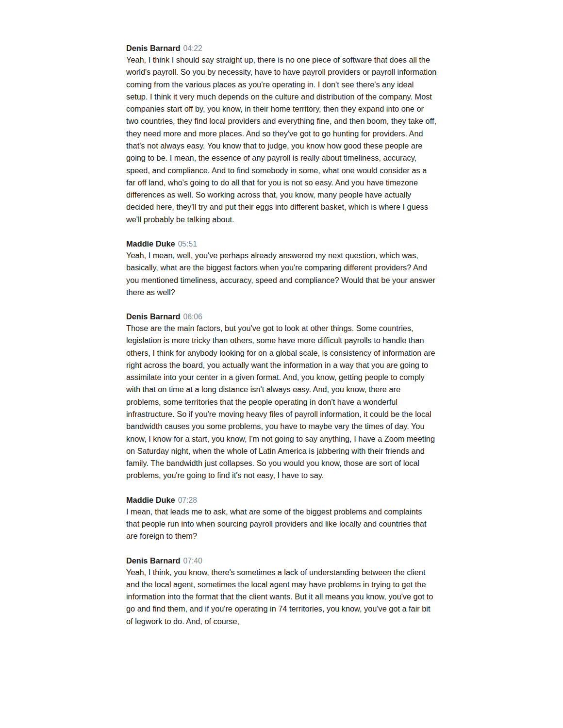Denis Barnard 04:22
Yeah, I think I should say straight up, there is no one piece of software that does all the world's payroll. So you by necessity, have to have payroll providers or payroll information coming from the various places as you're operating in. I don't see there's any ideal setup. I think it very much depends on the culture and distribution of the company. Most companies start off by, you know, in their home territory, then they expand into one or two countries, they find local providers and everything fine, and then boom, they take off, they need more and more places. And so they've got to go hunting for providers. And that's not always easy. You know that to judge, you know how good these people are going to be. I mean, the essence of any payroll is really about timeliness, accuracy, speed, and compliance. And to find somebody in some, what one would consider as a far off land, who's going to do all that for you is not so easy. And you have timezone differences as well. So working across that, you know, many people have actually decided here, they'll try and put their eggs into different basket, which is where I guess we'll probably be talking about.
Maddie Duke 05:51
Yeah, I mean, well, you've perhaps already answered my next question, which was, basically, what are the biggest factors when you're comparing different providers? And you mentioned timeliness, accuracy, speed and compliance? Would that be your answer there as well?
Denis Barnard 06:06
Those are the main factors, but you've got to look at other things. Some countries, legislation is more tricky than others, some have more difficult payrolls to handle than others, I think for anybody looking for on a global scale, is consistency of information are right across the board, you actually want the information in a way that you are going to assimilate into your center in a given format. And, you know, getting people to comply with that on time at a long distance isn't always easy. And, you know, there are problems, some territories that the people operating in don't have a wonderful infrastructure. So if you're moving heavy files of payroll information, it could be the local bandwidth causes you some problems, you have to maybe vary the times of day. You know, I know for a start, you know, I'm not going to say anything, I have a Zoom meeting on Saturday night, when the whole of Latin America is jabbering with their friends and family. The bandwidth just collapses. So you would you know, those are sort of local problems, you're going to find it's not easy, I have to say.
Maddie Duke 07:28
I mean, that leads me to ask, what are some of the biggest problems and complaints that people run into when sourcing payroll providers and like locally and countries that are foreign to them?
Denis Barnard 07:40
Yeah, I think, you know, there's sometimes a lack of understanding between the client and the local agent, sometimes the local agent may have problems in trying to get the information into the format that the client wants. But it all means you know, you've got to go and find them, and if you're operating in 74 territories, you know, you've got a fair bit of legwork to do. And, of course,